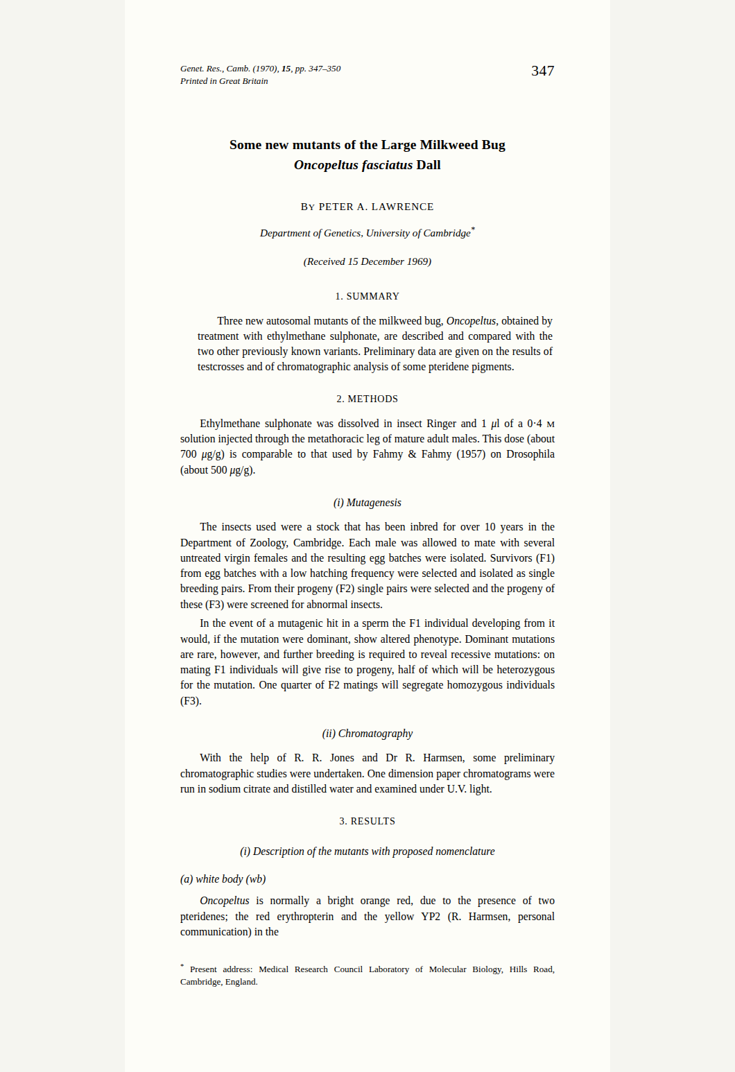Genet. Res., Camb. (1970), 15, pp. 347–350
Printed in Great Britain
347
Some new mutants of the Large Milkweed Bug
Oncopeltus fasciatus Dall
BY PETER A. LAWRENCE
Department of Genetics, University of Cambridge*
(Received 15 December 1969)
1. SUMMARY
Three new autosomal mutants of the milkweed bug, Oncopeltus, obtained by treatment with ethylmethane sulphonate, are described and compared with the two other previously known variants. Preliminary data are given on the results of testcrosses and of chromatographic analysis of some pteridene pigments.
2. METHODS
Ethylmethane sulphonate was dissolved in insect Ringer and 1 μl of a 0·4 M solution injected through the metathoracic leg of mature adult males. This dose (about 700 μg/g) is comparable to that used by Fahmy & Fahmy (1957) on Drosophila (about 500 μg/g).
(i) Mutagenesis
The insects used were a stock that has been inbred for over 10 years in the Department of Zoology, Cambridge. Each male was allowed to mate with several untreated virgin females and the resulting egg batches were isolated. Survivors (F1) from egg batches with a low hatching frequency were selected and isolated as single breeding pairs. From their progeny (F2) single pairs were selected and the progeny of these (F3) were screened for abnormal insects.
In the event of a mutagenic hit in a sperm the F1 individual developing from it would, if the mutation were dominant, show altered phenotype. Dominant mutations are rare, however, and further breeding is required to reveal recessive mutations: on mating F1 individuals will give rise to progeny, half of which will be heterozygous for the mutation. One quarter of F2 matings will segregate homozygous individuals (F3).
(ii) Chromatography
With the help of R. R. Jones and Dr R. Harmsen, some preliminary chromatographic studies were undertaken. One dimension paper chromatograms were run in sodium citrate and distilled water and examined under U.V. light.
3. RESULTS
(i) Description of the mutants with proposed nomenclature
(a) white body (wb)
Oncopeltus is normally a bright orange red, due to the presence of two pteridenes; the red erythropterin and the yellow YP2 (R. Harmsen, personal communication) in the
* Present address: Medical Research Council Laboratory of Molecular Biology, Hills Road, Cambridge, England.